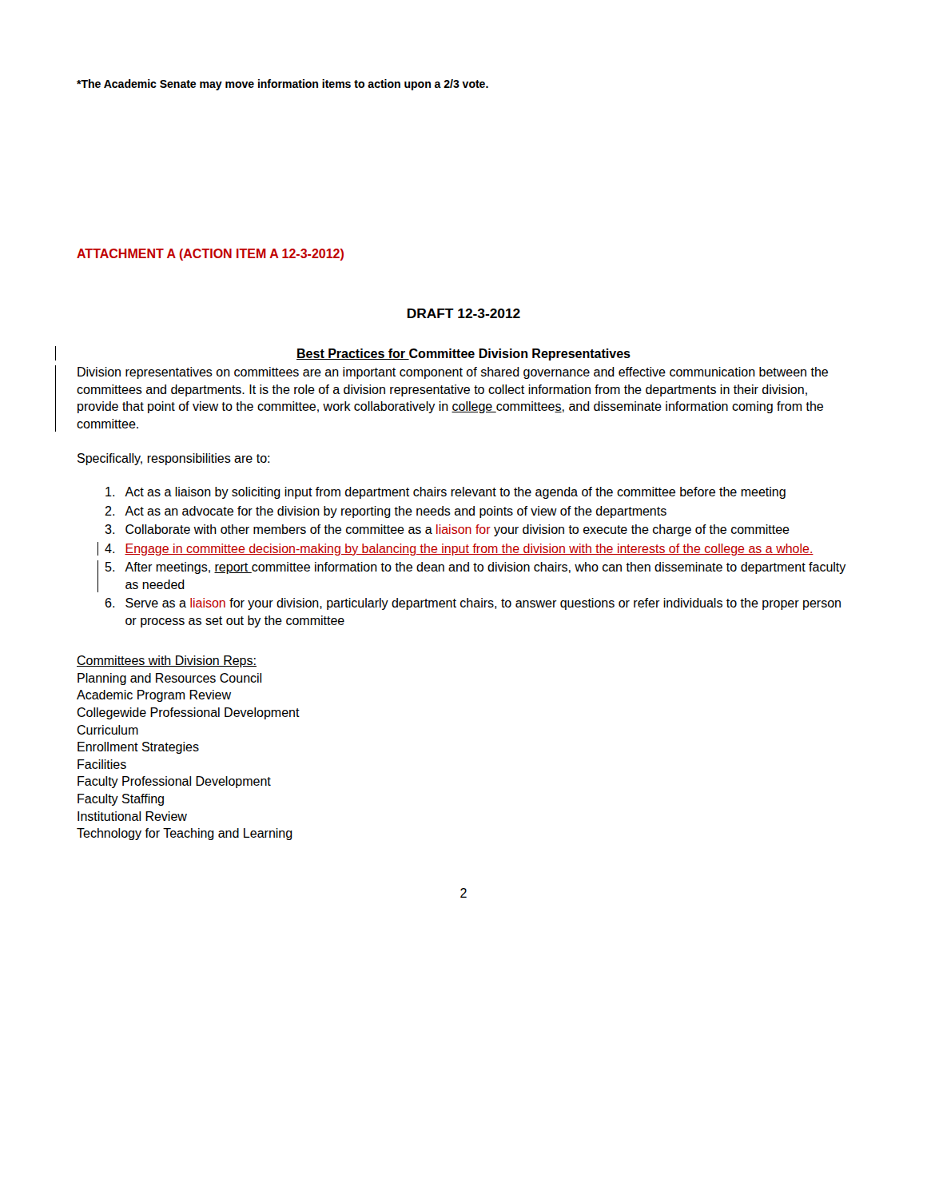*The Academic Senate may move information items to action upon a 2/3 vote.
ATTACHMENT A (ACTION ITEM A 12-3-2012)
DRAFT 12-3-2012
Best Practices for Committee Division Representatives
Division representatives on committees are an important component of shared governance and effective communication between the committees and departments. It is the role of a division representative to collect information from the departments in their division, provide that point of view to the committee, work collaboratively in college committees, and disseminate information coming from the committee.
Specifically, responsibilities are to:
Act as a liaison by soliciting input from department chairs relevant to the agenda of the committee before the meeting
Act as an advocate for the division by reporting the needs and points of view of the departments
Collaborate with other members of the committee as a liaison for your division to execute the charge of the committee
Engage in committee decision-making by balancing the input from the division with the interests of the college as a whole.
After meetings, report committee information to the dean and to division chairs, who can then disseminate to department faculty as needed
Serve as a liaison for your division, particularly department chairs, to answer questions or refer individuals to the proper person or process as set out by the committee
Committees with Division Reps:
Planning and Resources Council
Academic Program Review
Collegewide Professional Development
Curriculum
Enrollment Strategies
Facilities
Faculty Professional Development
Faculty Staffing
Institutional Review
Technology for Teaching and Learning
2